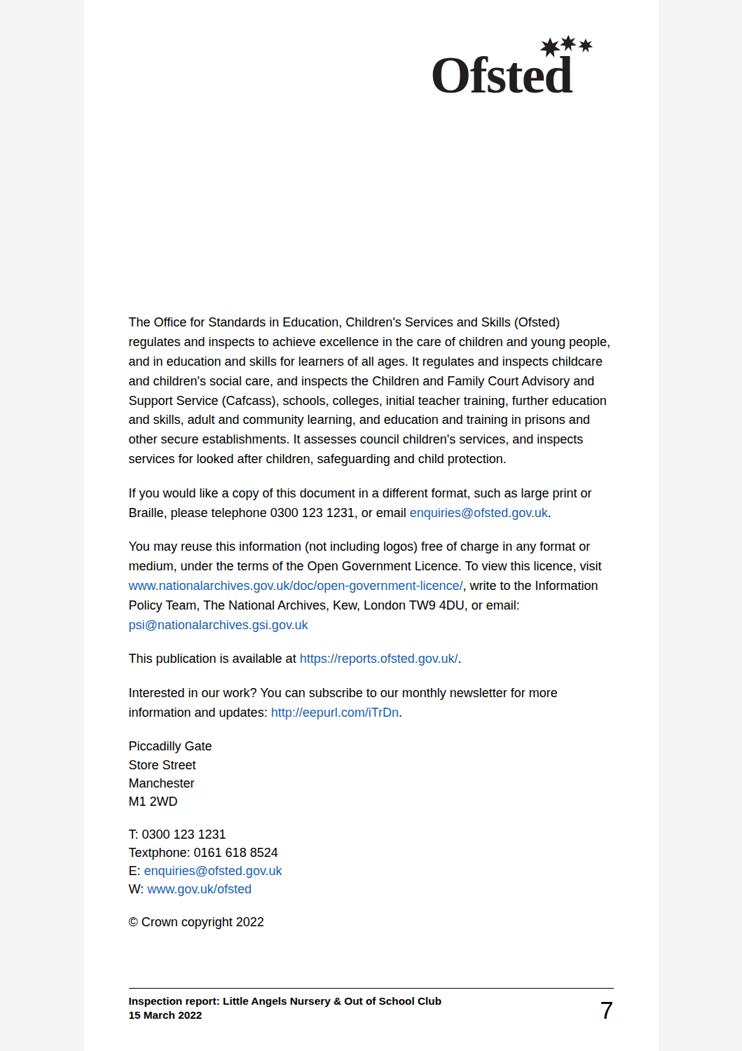The Office for Standards in Education, Children's Services and Skills (Ofsted) regulates and inspects to achieve excellence in the care of children and young people, and in education and skills for learners of all ages. It regulates and inspects childcare and children's social care, and inspects the Children and Family Court Advisory and Support Service (Cafcass), schools, colleges, initial teacher training, further education and skills, adult and community learning, and education and training in prisons and other secure establishments. It assesses council children's services, and inspects services for looked after children, safeguarding and child protection.
If you would like a copy of this document in a different format, such as large print or Braille, please telephone 0300 123 1231, or email enquiries@ofsted.gov.uk.
You may reuse this information (not including logos) free of charge in any format or medium, under the terms of the Open Government Licence. To view this licence, visit www.nationalarchives.gov.uk/doc/open-government-licence/, write to the Information Policy Team, The National Archives, Kew, London TW9 4DU, or email: psi@nationalarchives.gsi.gov.uk
This publication is available at https://reports.ofsted.gov.uk/.
Interested in our work? You can subscribe to our monthly newsletter for more information and updates: http://eepurl.com/iTrDn.
Piccadilly Gate
Store Street
Manchester
M1 2WD
T: 0300 123 1231
Textphone: 0161 618 8524
E: enquiries@ofsted.gov.uk
W: www.gov.uk/ofsted
© Crown copyright 2022
Inspection report: Little Angels Nursery & Out of School Club
15 March 2022
7